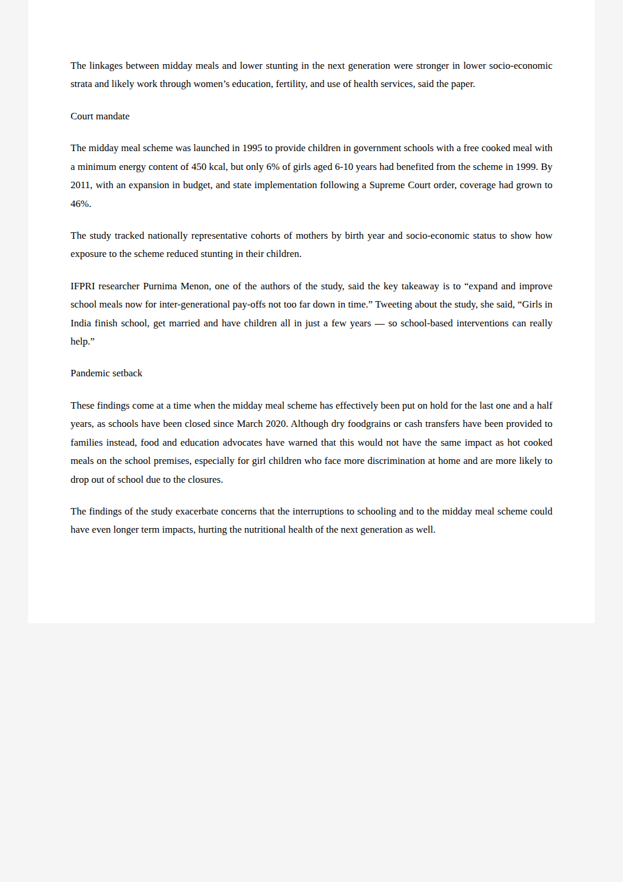The linkages between midday meals and lower stunting in the next generation were stronger in lower socio-economic strata and likely work through women’s education, fertility, and use of health services, said the paper.
Court mandate
The midday meal scheme was launched in 1995 to provide children in government schools with a free cooked meal with a minimum energy content of 450 kcal, but only 6% of girls aged 6-10 years had benefited from the scheme in 1999. By 2011, with an expansion in budget, and state implementation following a Supreme Court order, coverage had grown to 46%.
The study tracked nationally representative cohorts of mothers by birth year and socio-economic status to show how exposure to the scheme reduced stunting in their children.
IFPRI researcher Purnima Menon, one of the authors of the study, said the key takeaway is to “expand and improve school meals now for inter-generational pay-offs not too far down in time.” Tweeting about the study, she said, “Girls in India finish school, get married and have children all in just a few years — so school-based interventions can really help.”
Pandemic setback
These findings come at a time when the midday meal scheme has effectively been put on hold for the last one and a half years, as schools have been closed since March 2020. Although dry foodgrains or cash transfers have been provided to families instead, food and education advocates have warned that this would not have the same impact as hot cooked meals on the school premises, especially for girl children who face more discrimination at home and are more likely to drop out of school due to the closures.
The findings of the study exacerbate concerns that the interruptions to schooling and to the midday meal scheme could have even longer term impacts, hurting the nutritional health of the next generation as well.